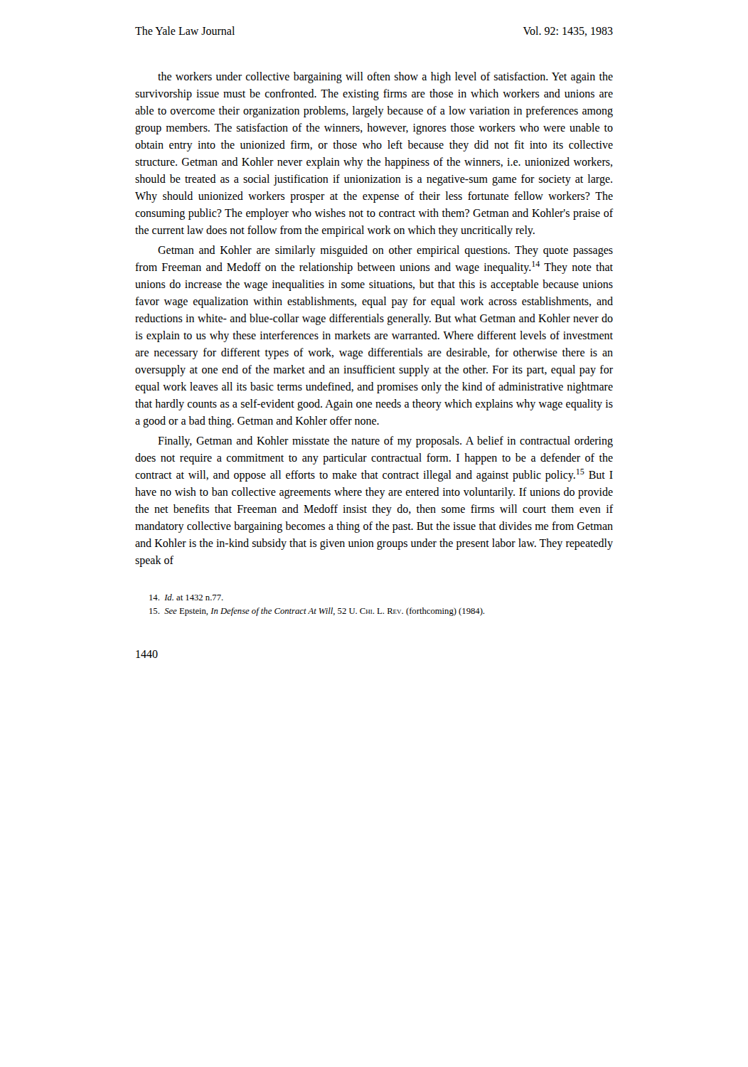The Yale Law Journal
Vol. 92: 1435, 1983
the workers under collective bargaining will often show a high level of satisfaction. Yet again the survivorship issue must be confronted. The existing firms are those in which workers and unions are able to overcome their organization problems, largely because of a low variation in preferences among group members. The satisfaction of the winners, however, ignores those workers who were unable to obtain entry into the unionized firm, or those who left because they did not fit into its collective structure. Getman and Kohler never explain why the happiness of the winners, i.e. unionized workers, should be treated as a social justification if unionization is a negative-sum game for society at large. Why should unionized workers prosper at the expense of their less fortunate fellow workers? The consuming public? The employer who wishes not to contract with them? Getman and Kohler's praise of the current law does not follow from the empirical work on which they uncritically rely.
Getman and Kohler are similarly misguided on other empirical questions. They quote passages from Freeman and Medoff on the relationship between unions and wage inequality.14 They note that unions do increase the wage inequalities in some situations, but that this is acceptable because unions favor wage equalization within establishments, equal pay for equal work across establishments, and reductions in white- and blue-collar wage differentials generally. But what Getman and Kohler never do is explain to us why these interferences in markets are warranted. Where different levels of investment are necessary for different types of work, wage differentials are desirable, for otherwise there is an oversupply at one end of the market and an insufficient supply at the other. For its part, equal pay for equal work leaves all its basic terms undefined, and promises only the kind of administrative nightmare that hardly counts as a self-evident good. Again one needs a theory which explains why wage equality is a good or a bad thing. Getman and Kohler offer none.
Finally, Getman and Kohler misstate the nature of my proposals. A belief in contractual ordering does not require a commitment to any particular contractual form. I happen to be a defender of the contract at will, and oppose all efforts to make that contract illegal and against public policy.15 But I have no wish to ban collective agreements where they are entered into voluntarily. If unions do provide the net benefits that Freeman and Medoff insist they do, then some firms will court them even if mandatory collective bargaining becomes a thing of the past. But the issue that divides me from Getman and Kohler is the in-kind subsidy that is given union groups under the present labor law. They repeatedly speak of
14. Id. at 1432 n.77.
15. See Epstein, In Defense of the Contract At Will, 52 U. Chi. L. Rev. (forthcoming) (1984).
1440